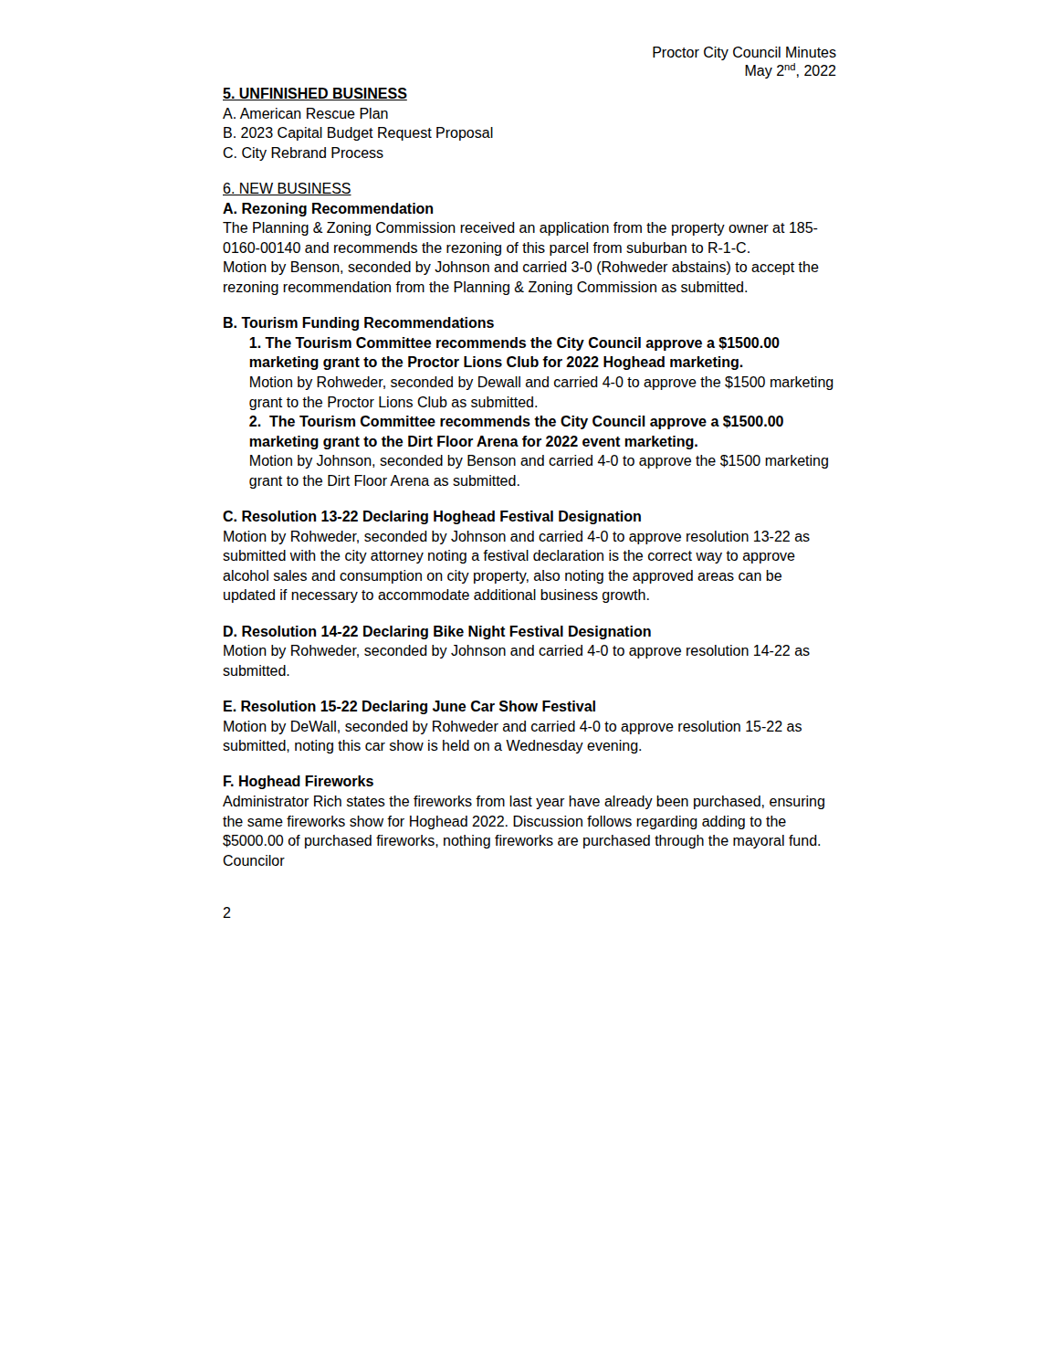Proctor City Council Minutes
May 2nd, 2022
5. UNFINISHED BUSINESS
A. American Rescue Plan
B. 2023 Capital Budget Request Proposal
C. City Rebrand Process
6. NEW BUSINESS
A. Rezoning Recommendation
The Planning & Zoning Commission received an application from the property owner at 185-0160-00140 and recommends the rezoning of this parcel from suburban to R-1-C.
Motion by Benson, seconded by Johnson and carried 3-0 (Rohweder abstains) to accept the rezoning recommendation from the Planning & Zoning Commission as submitted.
B. Tourism Funding Recommendations
1. The Tourism Committee recommends the City Council approve a $1500.00 marketing grant to the Proctor Lions Club for 2022 Hoghead marketing.
Motion by Rohweder, seconded by Dewall and carried 4-0 to approve the $1500 marketing grant to the Proctor Lions Club as submitted.
2. The Tourism Committee recommends the City Council approve a $1500.00 marketing grant to the Dirt Floor Arena for 2022 event marketing.
Motion by Johnson, seconded by Benson and carried 4-0 to approve the $1500 marketing grant to the Dirt Floor Arena as submitted.
C. Resolution 13-22 Declaring Hoghead Festival Designation
Motion by Rohweder, seconded by Johnson and carried 4-0 to approve resolution 13-22 as submitted with the city attorney noting a festival declaration is the correct way to approve alcohol sales and consumption on city property, also noting the approved areas can be updated if necessary to accommodate additional business growth.
D. Resolution 14-22 Declaring Bike Night Festival Designation
Motion by Rohweder, seconded by Johnson and carried 4-0 to approve resolution 14-22 as submitted.
E. Resolution 15-22 Declaring June Car Show Festival
Motion by DeWall, seconded by Rohweder and carried 4-0 to approve resolution 15-22 as submitted, noting this car show is held on a Wednesday evening.
F. Hoghead Fireworks
Administrator Rich states the fireworks from last year have already been purchased, ensuring the same fireworks show for Hoghead 2022. Discussion follows regarding adding to the $5000.00 of purchased fireworks, nothing fireworks are purchased through the mayoral fund. Councilor
2